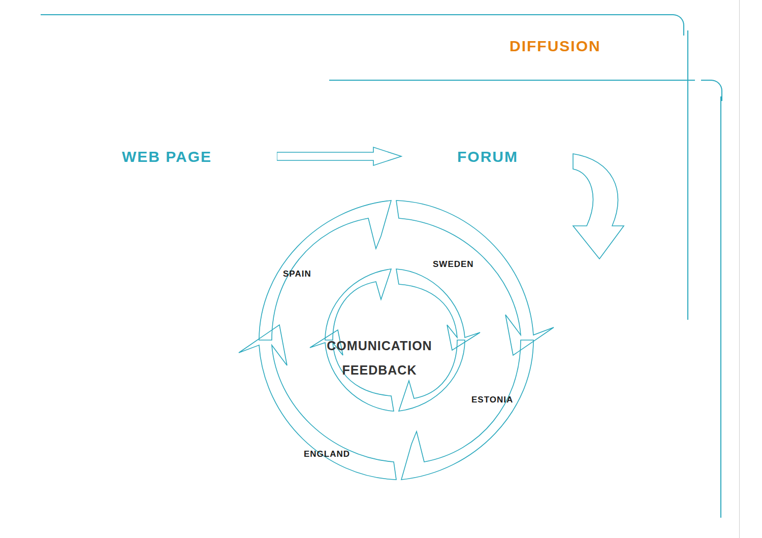DIFFUSION
WEB PAGE
FORUM
SPAIN
SWEDEN
ESTONIA
ENGLAND
COMUNICATION
FEEDBACK